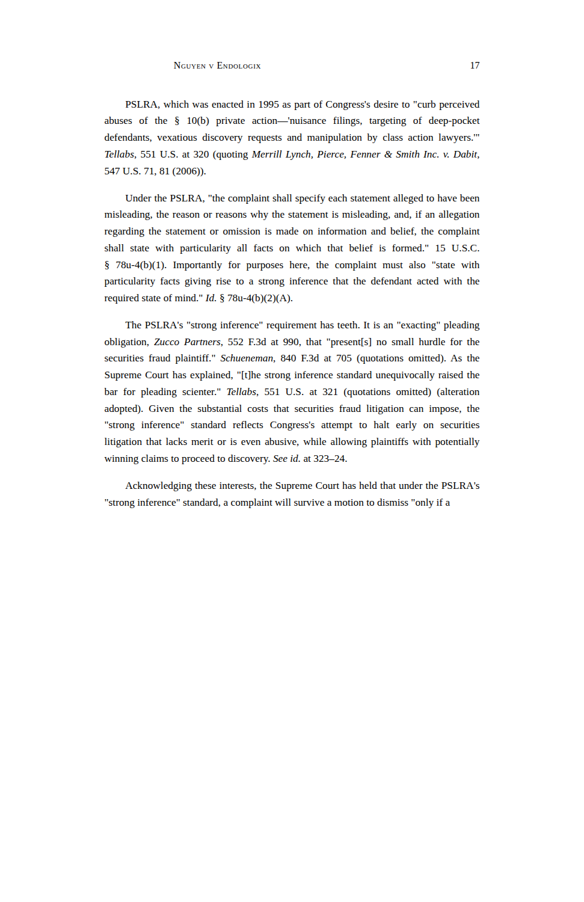Nguyen v Endologix
17
PSLRA, which was enacted in 1995 as part of Congress's desire to "curb perceived abuses of the § 10(b) private action—'nuisance filings, targeting of deep-pocket defendants, vexatious discovery requests and manipulation by class action lawyers.'" Tellabs, 551 U.S. at 320 (quoting Merrill Lynch, Pierce, Fenner & Smith Inc. v. Dabit, 547 U.S. 71, 81 (2006)).
Under the PSLRA, "the complaint shall specify each statement alleged to have been misleading, the reason or reasons why the statement is misleading, and, if an allegation regarding the statement or omission is made on information and belief, the complaint shall state with particularity all facts on which that belief is formed." 15 U.S.C. § 78u-4(b)(1). Importantly for purposes here, the complaint must also "state with particularity facts giving rise to a strong inference that the defendant acted with the required state of mind." Id. § 78u-4(b)(2)(A).
The PSLRA's "strong inference" requirement has teeth. It is an "exacting" pleading obligation, Zucco Partners, 552 F.3d at 990, that "present[s] no small hurdle for the securities fraud plaintiff." Schueneman, 840 F.3d at 705 (quotations omitted). As the Supreme Court has explained, "[t]he strong inference standard unequivocally raised the bar for pleading scienter." Tellabs, 551 U.S. at 321 (quotations omitted) (alteration adopted). Given the substantial costs that securities fraud litigation can impose, the "strong inference" standard reflects Congress's attempt to halt early on securities litigation that lacks merit or is even abusive, while allowing plaintiffs with potentially winning claims to proceed to discovery. See id. at 323–24.
Acknowledging these interests, the Supreme Court has held that under the PSLRA's "strong inference" standard, a complaint will survive a motion to dismiss "only if a